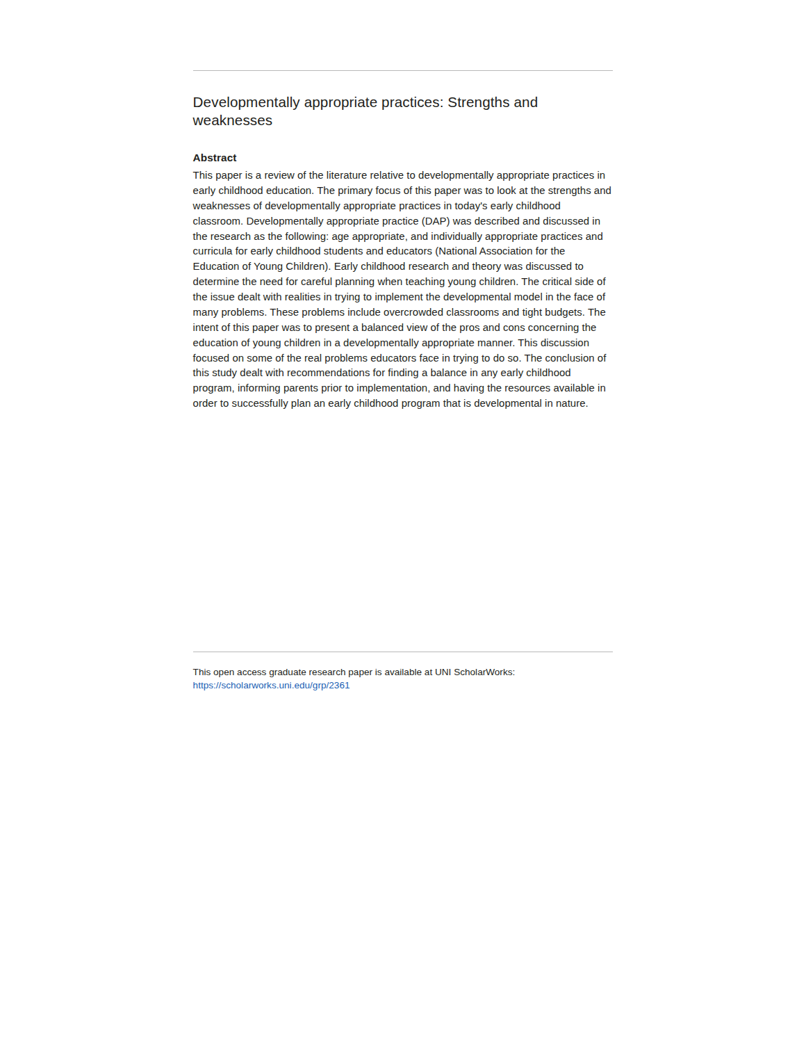Developmentally appropriate practices: Strengths and weaknesses
Abstract
This paper is a review of the literature relative to developmentally appropriate practices in early childhood education. The primary focus of this paper was to look at the strengths and weaknesses of developmentally appropriate practices in today's early childhood classroom. Developmentally appropriate practice (DAP) was described and discussed in the research as the following: age appropriate, and individually appropriate practices and curricula for early childhood students and educators (National Association for the Education of Young Children). Early childhood research and theory was discussed to determine the need for careful planning when teaching young children. The critical side of the issue dealt with realities in trying to implement the developmental model in the face of many problems. These problems include overcrowded classrooms and tight budgets. The intent of this paper was to present a balanced view of the pros and cons concerning the education of young children in a developmentally appropriate manner. This discussion focused on some of the real problems educators face in trying to do so. The conclusion of this study dealt with recommendations for finding a balance in any early childhood program, informing parents prior to implementation, and having the resources available in order to successfully plan an early childhood program that is developmental in nature.
This open access graduate research paper is available at UNI ScholarWorks: https://scholarworks.uni.edu/grp/2361